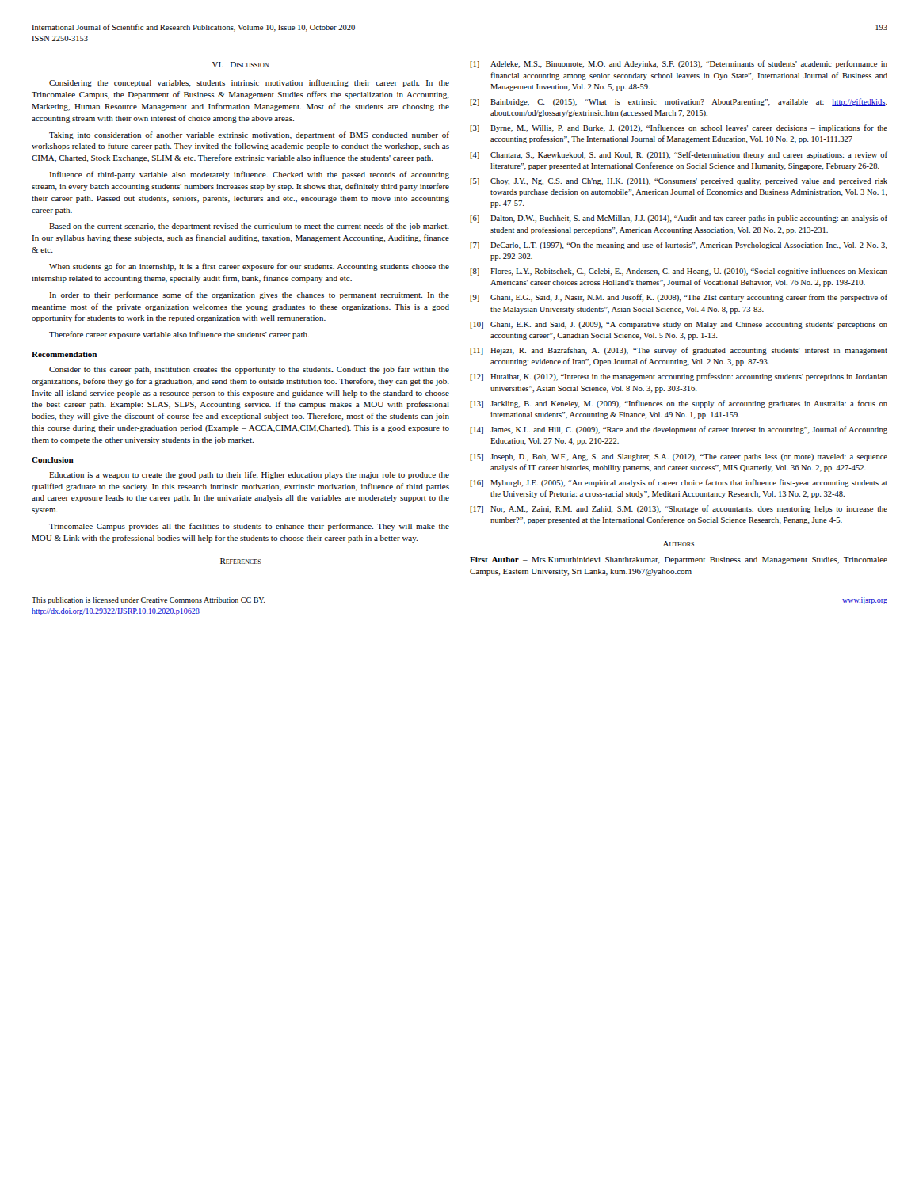International Journal of Scientific and Research Publications, Volume 10, Issue 10, October 2020
ISSN 2250-3153
193
VI. Discussion
Considering the conceptual variables, students intrinsic motivation influencing their career path. In the Trincomalee Campus, the Department of Business & Management Studies offers the specialization in Accounting, Marketing, Human Resource Management and Information Management. Most of the students are choosing the accounting stream with their own interest of choice among the above areas.
Taking into consideration of another variable extrinsic motivation, department of BMS conducted number of workshops related to future career path. They invited the following academic people to conduct the workshop, such as CIMA, Charted, Stock Exchange, SLIM & etc. Therefore extrinsic variable also influence the students' career path.
Influence of third-party variable also moderately influence. Checked with the passed records of accounting stream, in every batch accounting students' numbers increases step by step. It shows that, definitely third party interfere their career path. Passed out students, seniors, parents, lecturers and etc., encourage them to move into accounting career path.
Based on the current scenario, the department revised the curriculum to meet the current needs of the job market. In our syllabus having these subjects, such as financial auditing, taxation, Management Accounting, Auditing, finance & etc.
When students go for an internship, it is a first career exposure for our students. Accounting students choose the internship related to accounting theme, specially audit firm, bank, finance company and etc.
In order to their performance some of the organization gives the chances to permanent recruitment. In the meantime most of the private organization welcomes the young graduates to these organizations. This is a good opportunity for students to work in the reputed organization with well remuneration.
Therefore career exposure variable also influence the students' career path.
Recommendation
Consider to this career path, institution creates the opportunity to the students. Conduct the job fair within the organizations, before they go for a graduation, and send them to outside institution too. Therefore, they can get the job. Invite all island service people as a resource person to this exposure and guidance will help to the standard to choose the best career path. Example: SLAS, SLPS, Accounting service. If the campus makes a MOU with professional bodies, they will give the discount of course fee and exceptional subject too. Therefore, most of the students can join this course during their under-graduation period (Example – ACCA,CIMA,CIM,Charted). This is a good exposure to them to compete the other university students in the job market.
Conclusion
Education is a weapon to create the good path to their life. Higher education plays the major role to produce the qualified graduate to the society. In this research intrinsic motivation, extrinsic motivation, influence of third parties and career exposure leads to the career path. In the univariate analysis all the variables are moderately support to the system.
Trincomalee Campus provides all the facilities to students to enhance their performance. They will make the MOU & Link with the professional bodies will help for the students to choose their career path in a better way.
References
[1] Adeleke, M.S., Binuomote, M.O. and Adeyinka, S.F. (2013), “Determinants of students' academic performance in financial accounting among senior secondary school leavers in Oyo State”, International Journal of Business and Management Invention, Vol. 2 No. 5, pp. 48-59.
[2] Bainbridge, C. (2015), “What is extrinsic motivation? AboutParenting”, available at: http://giftedkids. about.com/od/glossary/g/extrinsic.htm (accessed March 7, 2015).
[3] Byrne, M., Willis, P. and Burke, J. (2012), “Influences on school leaves' career decisions – implications for the accounting profession”, The International Journal of Management Education, Vol. 10 No. 2, pp. 101-111.327
[4] Chantara, S., Kaewkuekool, S. and Koul, R. (2011), “Self-determination theory and career aspirations: a review of literature”, paper presented at International Conference on Social Science and Humanity, Singapore, February 26-28.
[5] Choy, J.Y., Ng, C.S. and Ch'ng, H.K. (2011), “Consumers' perceived quality, perceived value and perceived risk towards purchase decision on automobile”, American Journal of Economics and Business Administration, Vol. 3 No. 1, pp. 47-57.
[6] Dalton, D.W., Buchheit, S. and McMillan, J.J. (2014), “Audit and tax career paths in public accounting: an analysis of student and professional perceptions”, American Accounting Association, Vol. 28 No. 2, pp. 213-231.
[7] DeCarlo, L.T. (1997), “On the meaning and use of kurtosis”, American Psychological Association Inc., Vol. 2 No. 3, pp. 292-302.
[8] Flores, L.Y., Robitschek, C., Celebi, E., Andersen, C. and Hoang, U. (2010), “Social cognitive influences on Mexican Americans' career choices across Holland's themes”, Journal of Vocational Behavior, Vol. 76 No. 2, pp. 198-210.
[9] Ghani, E.G., Said, J., Nasir, N.M. and Jusoff, K. (2008), “The 21st century accounting career from the perspective of the Malaysian University students”, Asian Social Science, Vol. 4 No. 8, pp. 73-83.
[10] Ghani, E.K. and Said, J. (2009), “A comparative study on Malay and Chinese accounting students' perceptions on accounting career”, Canadian Social Science, Vol. 5 No. 3, pp. 1-13.
[11] Hejazi, R. and Bazrafshan, A. (2013), “The survey of graduated accounting students' interest in management accounting: evidence of Iran”, Open Journal of Accounting, Vol. 2 No. 3, pp. 87-93.
[12] Hutaibat, K. (2012), “Interest in the management accounting profession: accounting students' perceptions in Jordanian universities”, Asian Social Science, Vol. 8 No. 3, pp. 303-316.
[13] Jackling, B. and Keneley, M. (2009), “Influences on the supply of accounting graduates in Australia: a focus on international students”, Accounting & Finance, Vol. 49 No. 1, pp. 141-159.
[14] James, K.L. and Hill, C. (2009), “Race and the development of career interest in accounting”, Journal of Accounting Education, Vol. 27 No. 4, pp. 210-222.
[15] Joseph, D., Boh, W.F., Ang, S. and Slaughter, S.A. (2012), “The career paths less (or more) traveled: a sequence analysis of IT career histories, mobility patterns, and career success”, MIS Quarterly, Vol. 36 No. 2, pp. 427-452.
[16] Myburgh, J.E. (2005), “An empirical analysis of career choice factors that influence first-year accounting students at the University of Pretoria: a cross-racial study”, Meditari Accountancy Research, Vol. 13 No. 2, pp. 32-48.
[17] Nor, A.M., Zaini, R.M. and Zahid, S.M. (2013), “Shortage of accountants: does mentoring helps to increase the number?”, paper presented at the International Conference on Social Science Research, Penang, June 4-5.
Authors
First Author – Mrs.Kumuthinidevi Shanthrakumar, Department Business and Management Studies, Trincomalee Campus, Eastern University, Sri Lanka, kum.1967@yahoo.com
This publication is licensed under Creative Commons Attribution CC BY.
http://dx.doi.org/10.29322/IJSRP.10.10.2020.p10628
www.ijsrp.org